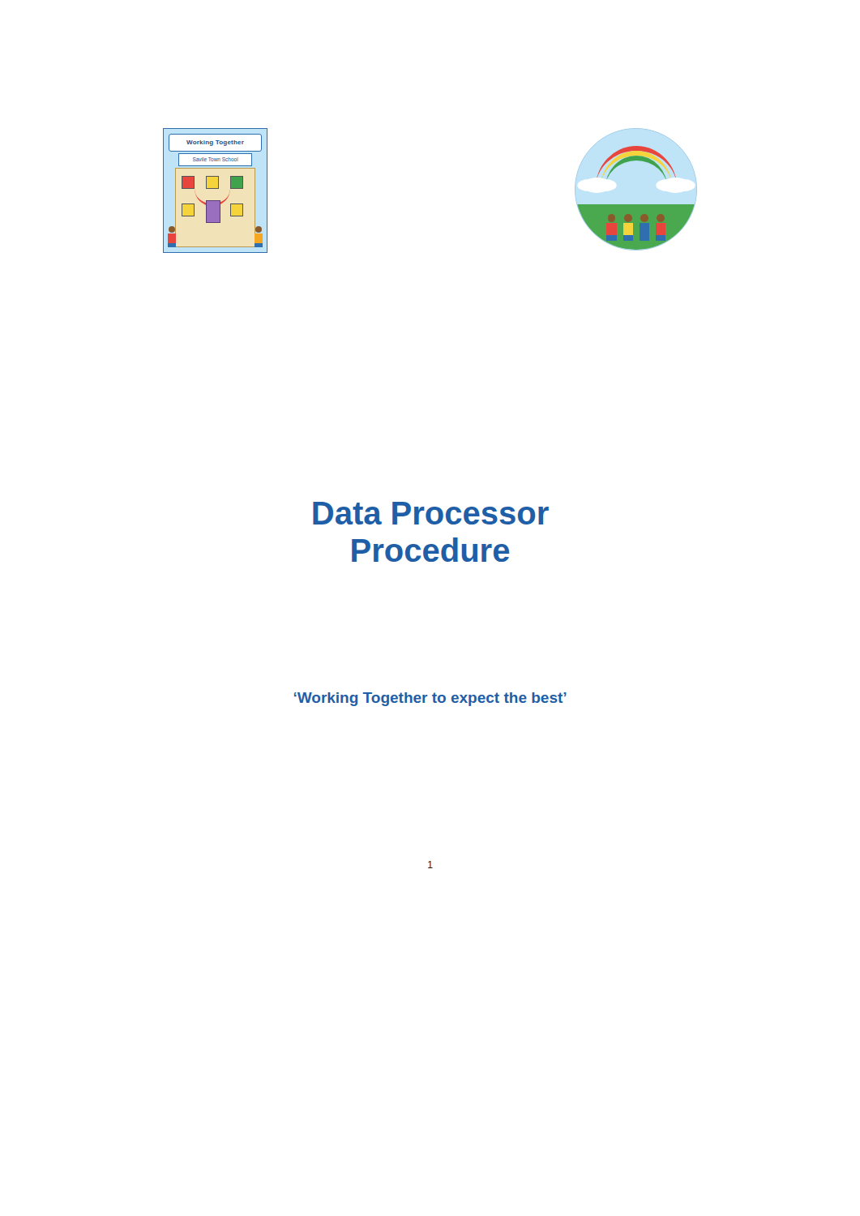Working Together
Savile Town School
Data Processor
Procedure
‘Working Together to expect the best’
1